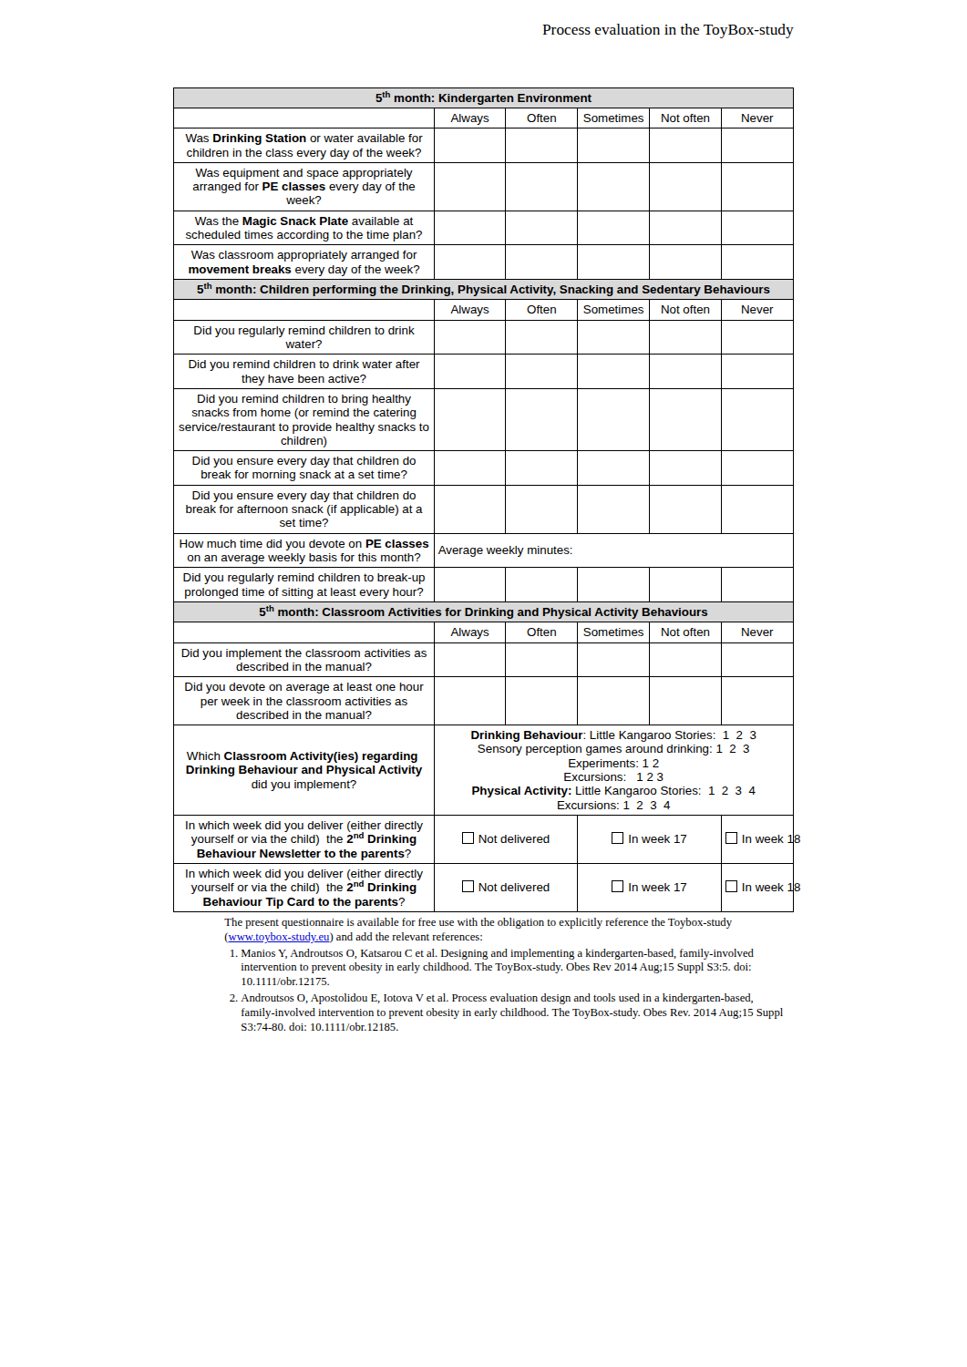Process evaluation in the ToyBox-study
| 5 th month: Kindergarten Environment |
| | Always | Often | Sometimes | Not often | Never |
| Was Drinking Station or water available for children in the class every day of the week? | | | | | |
| Was equipment and space appropriately arranged for PE classes every day of the week? | | | | | |
| Was the Magic Snack Plate available at scheduled times according to the time plan? | | | | | |
| Was classroom appropriately arranged for movement breaks every day of the week? | | | | | |
| 5 th month: Children performing the Drinking, Physical Activity, Snacking and Sedentary Behaviours |
| | Always | Often | Sometimes | Not often | Never |
| Did you regularly remind children to drink water? | | | | | |
| Did you remind children to drink water after they have been active? | | | | | |
| Did you remind children to bring healthy snacks from home (or remind the catering service/restaurant to provide healthy snacks to children) | | | | | |
| Did you ensure every day that children do break for morning snack at a set time? | | | | | |
| Did you ensure every day that children do break for afternoon snack (if applicable) at a set time? | | | | | |
| How much time did you devote on PE classes on an average weekly basis for this month? | Average weekly minutes: |
| Did you regularly remind children to break-up prolonged time of sitting at least every hour? | | | | | |
| 5 th month: Classroom Activities for Drinking and Physical Activity Behaviours |
| | Always | Often | Sometimes | Not often | Never |
| Did you implement the classroom activities as described in the manual? | | | | | |
| Did you devote on average at least one hour per week in the classroom activities as described in the manual? | | | | | |
| Which Classroom Activity(ies) regarding Drinking Behaviour and Physical Activity did you implement? | Drinking Behaviour : Little Kangaroo Stories: 1 2 3 Sensory perception games around drinking: 1 2 3 Experiments: 1 2 Excursions: 1 2 3 Physical Activity: Little Kangaroo Stories: 1 2 3 4 Excursions: 1 2 3 4 |
| In which week did you deliver (either directly yourself or via the child) the 2 nd Drinking Behaviour Newsletter to the parents ? | Not delivered | In week 17 | In week 18 |
| In which week did you deliver (either directly yourself or via the child) the 2 nd Drinking Behaviour Tip Card to the parents ? | Not delivered | In week 17 | In week 18 |
The present questionnaire is available for free use with the obligation to explicitly reference the Toybox-study (www.toybox-study.eu) and add the relevant references:
Manios Y, Androutsos O, Katsarou C et al. Designing and implementing a kindergarten-based, family-involved intervention to prevent obesity in early childhood. The ToyBox-study. Obes Rev 2014 Aug;15 Suppl S3:5. doi: 10.1111/obr.12175.
Androutsos O, Apostolidou E, Iotova V et al. Process evaluation design and tools used in a kindergarten-based, family-involved intervention to prevent obesity in early childhood. The ToyBox-study. Obes Rev. 2014 Aug;15 Suppl S3:74-80. doi: 10.1111/obr.12185.